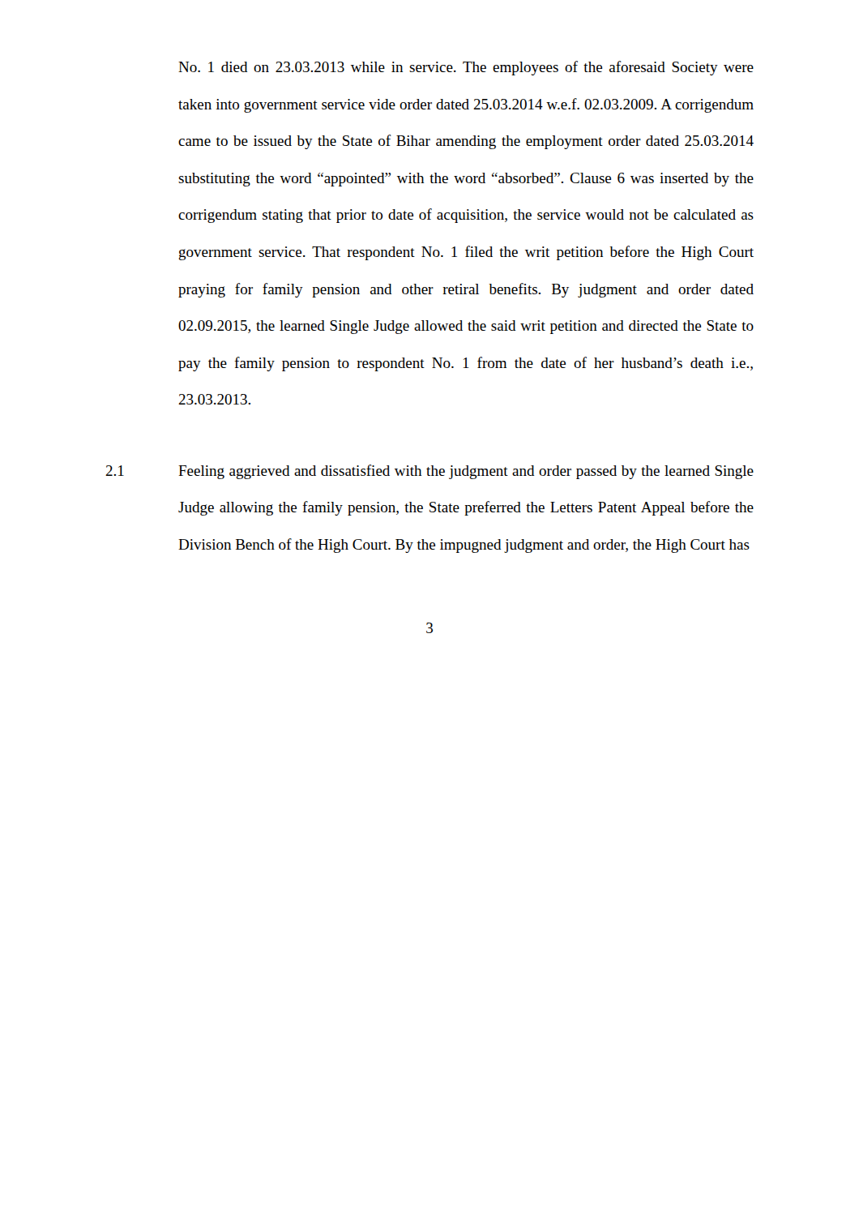No. 1 died on 23.03.2013 while in service. The employees of the aforesaid Society were taken into government service vide order dated 25.03.2014 w.e.f. 02.03.2009. A corrigendum came to be issued by the State of Bihar amending the employment order dated 25.03.2014 substituting the word “appointed” with the word “absorbed”. Clause 6 was inserted by the corrigendum stating that prior to date of acquisition, the service would not be calculated as government service. That respondent No. 1 filed the writ petition before the High Court praying for family pension and other retiral benefits. By judgment and order dated 02.09.2015, the learned Single Judge allowed the said writ petition and directed the State to pay the family pension to respondent No. 1 from the date of her husband’s death i.e., 23.03.2013.
2.1
Feeling aggrieved and dissatisfied with the judgment and order passed by the learned Single Judge allowing the family pension, the State preferred the Letters Patent Appeal before the Division Bench of the High Court. By the impugned judgment and order, the High Court has
3